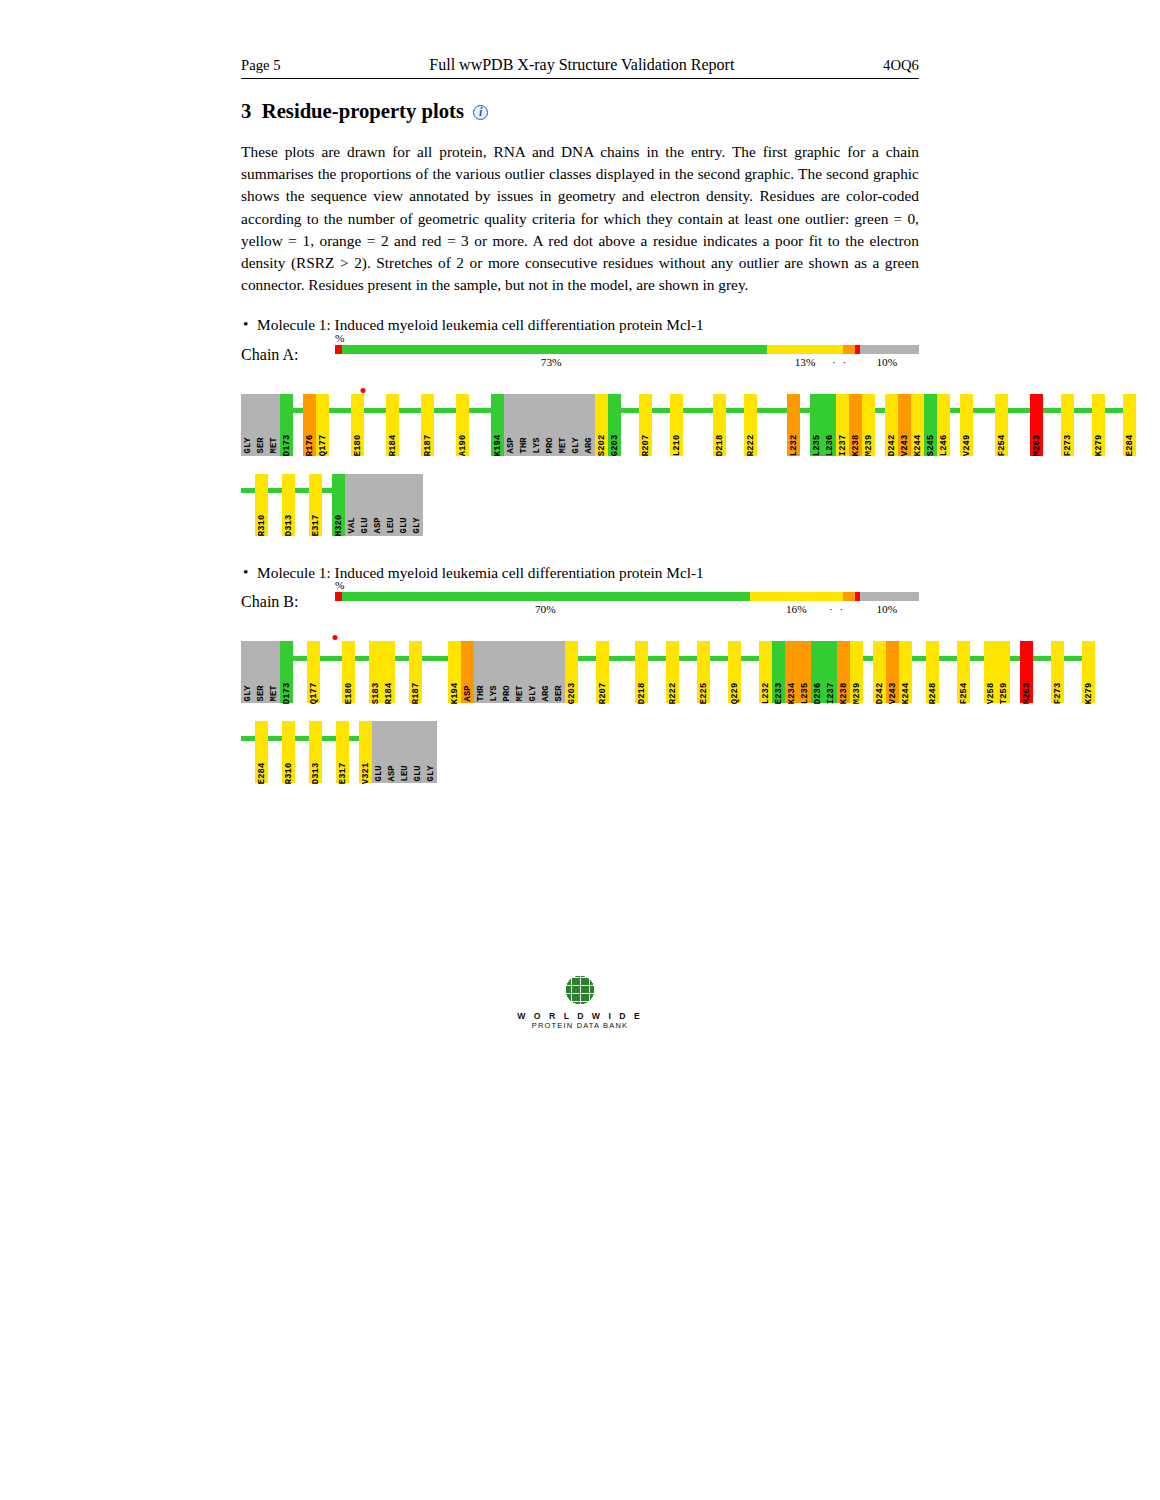Page 5
Full wwPDB X-ray Structure Validation Report
4OQ6
3 Residue-property plots i
These plots are drawn for all protein, RNA and DNA chains in the entry. The first graphic for a chain summarises the proportions of the various outlier classes displayed in the second graphic. The second graphic shows the sequence view annotated by issues in geometry and electron density. Residues are color-coded according to the number of geometric quality criteria for which they contain at least one outlier: green = 0, yellow = 1, orange = 2 and red = 3 or more. A red dot above a residue indicates a poor fit to the electron density (RSRZ > 2). Stretches of 2 or more consecutive residues without any outlier are shown as a green connector. Residues present in the sample, but not in the model, are shown in grey.
Molecule 1: Induced myeloid leukemia cell differentiation protein Mcl-1
Chain A:
%
73% 13% · · 10%
GLY
SER
MET
D173
R176
Q177
E180
R184
R187
A190
K194
ASP
THR
LYS
PRO
MET
GLY
ARG
S202
G203
R207
L210
D218
R222
L232
L235
L236
I237
K238
M239
D242
V243
K244
S245
L246
V249
F254
M263
F273
K279
E284
R310
D313
E317
H320
VAL
GLU
ASP
LEU
GLU
GLY
Molecule 1: Induced myeloid leukemia cell differentiation protein Mcl-1
Chain B:
%
70% 16% · · 10%
GLY
SER
MET
D173
Q177
E180
S183
R184
R187
K194
ASP
THR
LYS
PRO
MET
GLY
ARG
SER
G203
R207
D218
R222
E225
Q229
L232
E233
K234
L235
D236
I237
K238
M239
D242
V243
K244
R248
F254
V258
T259
M263
F273
K279
E284
R310
D313
E317
V321
GLU
ASP
LEU
GLU
GLY
W O R L D W I D E
PROTEIN DATA BANK